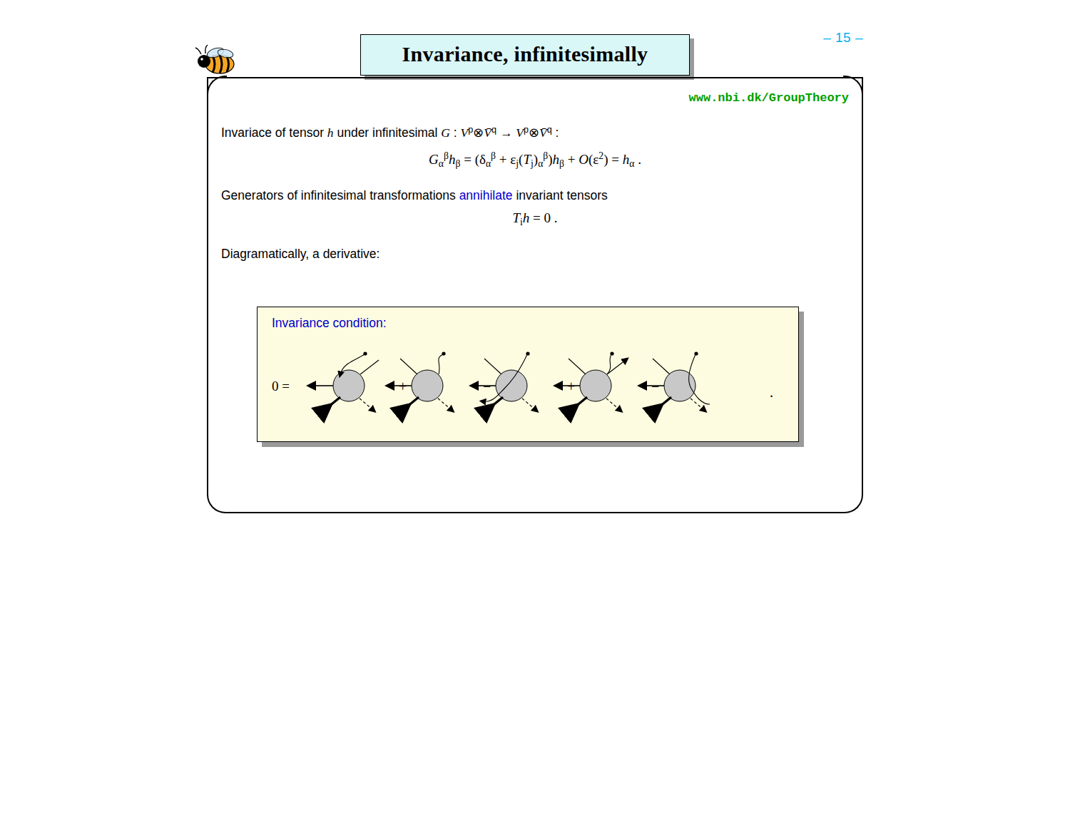– 15 –
Invariance, infinitesimally
www.nbi.dk/GroupTheory
Invariace of tensor h under infinitesimal G : Vp⊗V̄q → Vp⊗V̄q :
Gαβhβ = (δαβ + εj(Tj)αβ)hβ + O(ε2) = hα .
Generators of infinitesimal transformations annihilate invariant tensors
Tih = 0 .
Diagramatically, a derivative:
Invariance condition:
0 =
+ − + − .